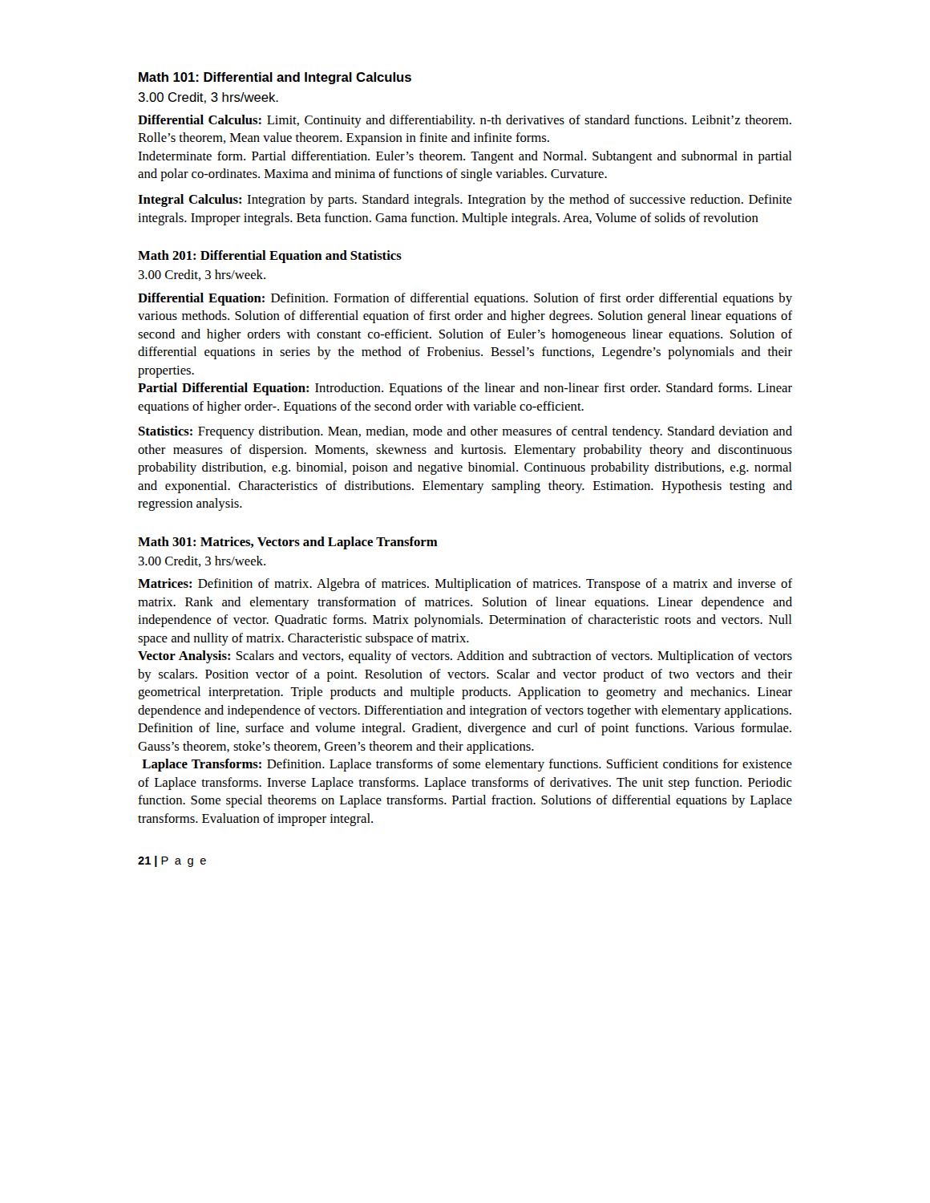Math 101: Differential and Integral Calculus
3.00 Credit, 3 hrs/week.
Differential Calculus: Limit, Continuity and differentiability. n-th derivatives of standard functions. Leibnit’z theorem. Rolle’s theorem, Mean value theorem. Expansion in finite and infinite forms.
Indeterminate form. Partial differentiation. Euler’s theorem. Tangent and Normal. Subtangent and subnormal in partial and polar co-ordinates. Maxima and minima of functions of single variables. Curvature.
Integral Calculus: Integration by parts. Standard integrals. Integration by the method of successive reduction. Definite integrals. Improper integrals. Beta function. Gama function. Multiple integrals. Area, Volume of solids of revolution
Math 201: Differential Equation and Statistics
3.00 Credit, 3 hrs/week.
Differential Equation: Definition. Formation of differential equations. Solution of first order differential equations by various methods. Solution of differential equation of first order and higher degrees. Solution general linear equations of second and higher orders with constant co-efficient. Solution of Euler’s homogeneous linear equations. Solution of differential equations in series by the method of Frobenius. Bessel’s functions, Legendre’s polynomials and their properties.
Partial Differential Equation: Introduction. Equations of the linear and non-linear first order. Standard forms. Linear equations of higher order-. Equations of the second order with variable co-efficient.
Statistics: Frequency distribution. Mean, median, mode and other measures of central tendency. Standard deviation and other measures of dispersion. Moments, skewness and kurtosis. Elementary probability theory and discontinuous probability distribution, e.g. binomial, poison and negative binomial. Continuous probability distributions, e.g. normal and exponential. Characteristics of distributions. Elementary sampling theory. Estimation. Hypothesis testing and regression analysis.
Math 301: Matrices, Vectors and Laplace Transform
3.00 Credit, 3 hrs/week.
Matrices: Definition of matrix. Algebra of matrices. Multiplication of matrices. Transpose of a matrix and inverse of matrix. Rank and elementary transformation of matrices. Solution of linear equations. Linear dependence and independence of vector. Quadratic forms. Matrix polynomials. Determination of characteristic roots and vectors. Null space and nullity of matrix. Characteristic subspace of matrix.
Vector Analysis: Scalars and vectors, equality of vectors. Addition and subtraction of vectors. Multiplication of vectors by scalars. Position vector of a point. Resolution of vectors. Scalar and vector product of two vectors and their geometrical interpretation. Triple products and multiple products. Application to geometry and mechanics. Linear dependence and independence of vectors. Differentiation and integration of vectors together with elementary applications. Definition of line, surface and volume integral. Gradient, divergence and curl of point functions. Various formulae. Gauss’s theorem, stoke’s theorem, Green’s theorem and their applications.
Laplace Transforms: Definition. Laplace transforms of some elementary functions. Sufficient conditions for existence of Laplace transforms. Inverse Laplace transforms. Laplace transforms of derivatives. The unit step function. Periodic function. Some special theorems on Laplace transforms. Partial fraction. Solutions of differential equations by Laplace transforms. Evaluation of improper integral.
21 | P a g e